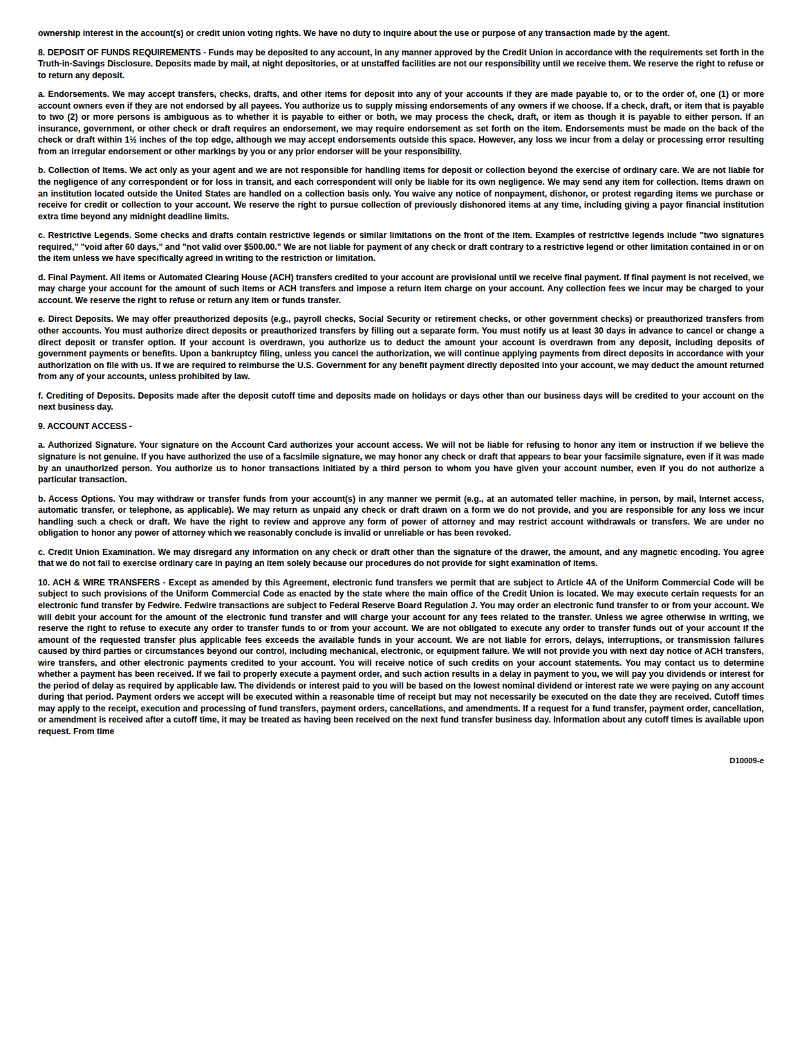ownership interest in the account(s) or credit union voting rights. We have no duty to inquire about the use or purpose of any transaction made by the agent.
8. DEPOSIT OF FUNDS REQUIREMENTS - Funds may be deposited to any account, in any manner approved by the Credit Union in accordance with the requirements set forth in the Truth-in-Savings Disclosure. Deposits made by mail, at night depositories, or at unstaffed facilities are not our responsibility until we receive them. We reserve the right to refuse or to return any deposit.
a. Endorsements. We may accept transfers, checks, drafts, and other items for deposit into any of your accounts if they are made payable to, or to the order of, one (1) or more account owners even if they are not endorsed by all payees. You authorize us to supply missing endorsements of any owners if we choose. If a check, draft, or item that is payable to two (2) or more persons is ambiguous as to whether it is payable to either or both, we may process the check, draft, or item as though it is payable to either person. If an insurance, government, or other check or draft requires an endorsement, we may require endorsement as set forth on the item. Endorsements must be made on the back of the check or draft within 1½ inches of the top edge, although we may accept endorsements outside this space. However, any loss we incur from a delay or processing error resulting from an irregular endorsement or other markings by you or any prior endorser will be your responsibility.
b. Collection of Items. We act only as your agent and we are not responsible for handling items for deposit or collection beyond the exercise of ordinary care. We are not liable for the negligence of any correspondent or for loss in transit, and each correspondent will only be liable for its own negligence. We may send any item for collection. Items drawn on an institution located outside the United States are handled on a collection basis only. You waive any notice of nonpayment, dishonor, or protest regarding items we purchase or receive for credit or collection to your account. We reserve the right to pursue collection of previously dishonored items at any time, including giving a payor financial institution extra time beyond any midnight deadline limits.
c. Restrictive Legends. Some checks and drafts contain restrictive legends or similar limitations on the front of the item. Examples of restrictive legends include "two signatures required," "void after 60 days," and "not valid over $500.00." We are not liable for payment of any check or draft contrary to a restrictive legend or other limitation contained in or on the item unless we have specifically agreed in writing to the restriction or limitation.
d. Final Payment. All items or Automated Clearing House (ACH) transfers credited to your account are provisional until we receive final payment. If final payment is not received, we may charge your account for the amount of such items or ACH transfers and impose a return item charge on your account. Any collection fees we incur may be charged to your account. We reserve the right to refuse or return any item or funds transfer.
e. Direct Deposits. We may offer preauthorized deposits (e.g., payroll checks, Social Security or retirement checks, or other government checks) or preauthorized transfers from other accounts. You must authorize direct deposits or preauthorized transfers by filling out a separate form. You must notify us at least 30 days in advance to cancel or change a direct deposit or transfer option. If your account is overdrawn, you authorize us to deduct the amount your account is overdrawn from any deposit, including deposits of government payments or benefits. Upon a bankruptcy filing, unless you cancel the authorization, we will continue applying payments from direct deposits in accordance with your authorization on file with us. If we are required to reimburse the U.S. Government for any benefit payment directly deposited into your account, we may deduct the amount returned from any of your accounts, unless prohibited by law.
f. Crediting of Deposits. Deposits made after the deposit cutoff time and deposits made on holidays or days other than our business days will be credited to your account on the next business day.
9. ACCOUNT ACCESS -
a. Authorized Signature. Your signature on the Account Card authorizes your account access. We will not be liable for refusing to honor any item or instruction if we believe the signature is not genuine. If you have authorized the use of a facsimile signature, we may honor any check or draft that appears to bear your facsimile signature, even if it was made by an unauthorized person. You authorize us to honor transactions initiated by a third person to whom you have given your account number, even if you do not authorize a particular transaction.
b. Access Options. You may withdraw or transfer funds from your account(s) in any manner we permit (e.g., at an automated teller machine, in person, by mail, Internet access, automatic transfer, or telephone, as applicable). We may return as unpaid any check or draft drawn on a form we do not provide, and you are responsible for any loss we incur handling such a check or draft. We have the right to review and approve any form of power of attorney and may restrict account withdrawals or transfers. We are under no obligation to honor any power of attorney which we reasonably conclude is invalid or unreliable or has been revoked.
c. Credit Union Examination. We may disregard any information on any check or draft other than the signature of the drawer, the amount, and any magnetic encoding. You agree that we do not fail to exercise ordinary care in paying an item solely because our procedures do not provide for sight examination of items.
10. ACH & WIRE TRANSFERS - Except as amended by this Agreement, electronic fund transfers we permit that are subject to Article 4A of the Uniform Commercial Code will be subject to such provisions of the Uniform Commercial Code as enacted by the state where the main office of the Credit Union is located. We may execute certain requests for an electronic fund transfer by Fedwire. Fedwire transactions are subject to Federal Reserve Board Regulation J. You may order an electronic fund transfer to or from your account. We will debit your account for the amount of the electronic fund transfer and will charge your account for any fees related to the transfer. Unless we agree otherwise in writing, we reserve the right to refuse to execute any order to transfer funds to or from your account. We are not obligated to execute any order to transfer funds out of your account if the amount of the requested transfer plus applicable fees exceeds the available funds in your account. We are not liable for errors, delays, interruptions, or transmission failures caused by third parties or circumstances beyond our control, including mechanical, electronic, or equipment failure. We will not provide you with next day notice of ACH transfers, wire transfers, and other electronic payments credited to your account. You will receive notice of such credits on your account statements. You may contact us to determine whether a payment has been received. If we fail to properly execute a payment order, and such action results in a delay in payment to you, we will pay you dividends or interest for the period of delay as required by applicable law. The dividends or interest paid to you will be based on the lowest nominal dividend or interest rate we were paying on any account during that period. Payment orders we accept will be executed within a reasonable time of receipt but may not necessarily be executed on the date they are received. Cutoff times may apply to the receipt, execution and processing of fund transfers, payment orders, cancellations, and amendments. If a request for a fund transfer, payment order, cancellation, or amendment is received after a cutoff time, it may be treated as having been received on the next fund transfer business day. Information about any cutoff times is available upon request. From time
D10009-e